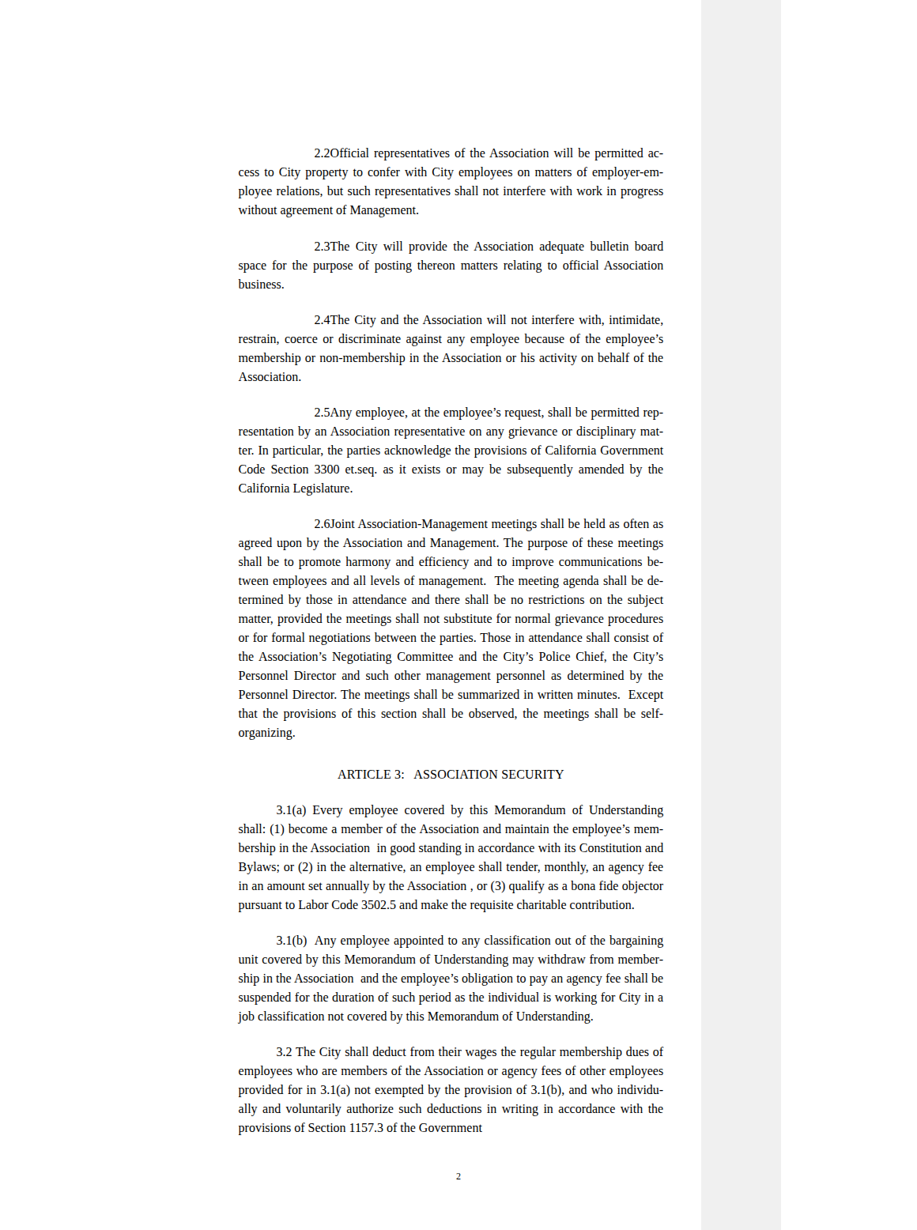2.2 Official representatives of the Association will be permitted access to City property to confer with City employees on matters of employer-employee relations, but such representatives shall not interfere with work in progress without agreement of Management.
2.3 The City will provide the Association adequate bulletin board space for the purpose of posting thereon matters relating to official Association business.
2.4 The City and the Association will not interfere with, intimidate, restrain, coerce or discriminate against any employee because of the employee’s membership or non-membership in the Association or his activity on behalf of the Association.
2.5 Any employee, at the employee’s request, shall be permitted representation by an Association representative on any grievance or disciplinary matter. In particular, the parties acknowledge the provisions of California Government Code Section 3300 et.seq. as it exists or may be subsequently amended by the California Legislature.
2.6 Joint Association-Management meetings shall be held as often as agreed upon by the Association and Management. The purpose of these meetings shall be to promote harmony and efficiency and to improve communications between employees and all levels of management. The meeting agenda shall be determined by those in attendance and there shall be no restrictions on the subject matter, provided the meetings shall not substitute for normal grievance procedures or for formal negotiations between the parties. Those in attendance shall consist of the Association’s Negotiating Committee and the City’s Police Chief, the City’s Personnel Director and such other management personnel as determined by the Personnel Director. The meetings shall be summarized in written minutes. Except that the provisions of this section shall be observed, the meetings shall be self-organizing.
ARTICLE 3: ASSOCIATION SECURITY
3.1(a) Every employee covered by this Memorandum of Understanding shall: (1) become a member of the Association and maintain the employee’s membership in the Association in good standing in accordance with its Constitution and Bylaws; or (2) in the alternative, an employee shall tender, monthly, an agency fee in an amount set annually by the Association , or (3) qualify as a bona fide objector pursuant to Labor Code 3502.5 and make the requisite charitable contribution.
3.1(b) Any employee appointed to any classification out of the bargaining unit covered by this Memorandum of Understanding may withdraw from membership in the Association and the employee’s obligation to pay an agency fee shall be suspended for the duration of such period as the individual is working for City in a job classification not covered by this Memorandum of Understanding.
3.2 The City shall deduct from their wages the regular membership dues of employees who are members of the Association or agency fees of other employees provided for in 3.1(a) not exempted by the provision of 3.1(b), and who individually and voluntarily authorize such deductions in writing in accordance with the provisions of Section 1157.3 of the Government
2